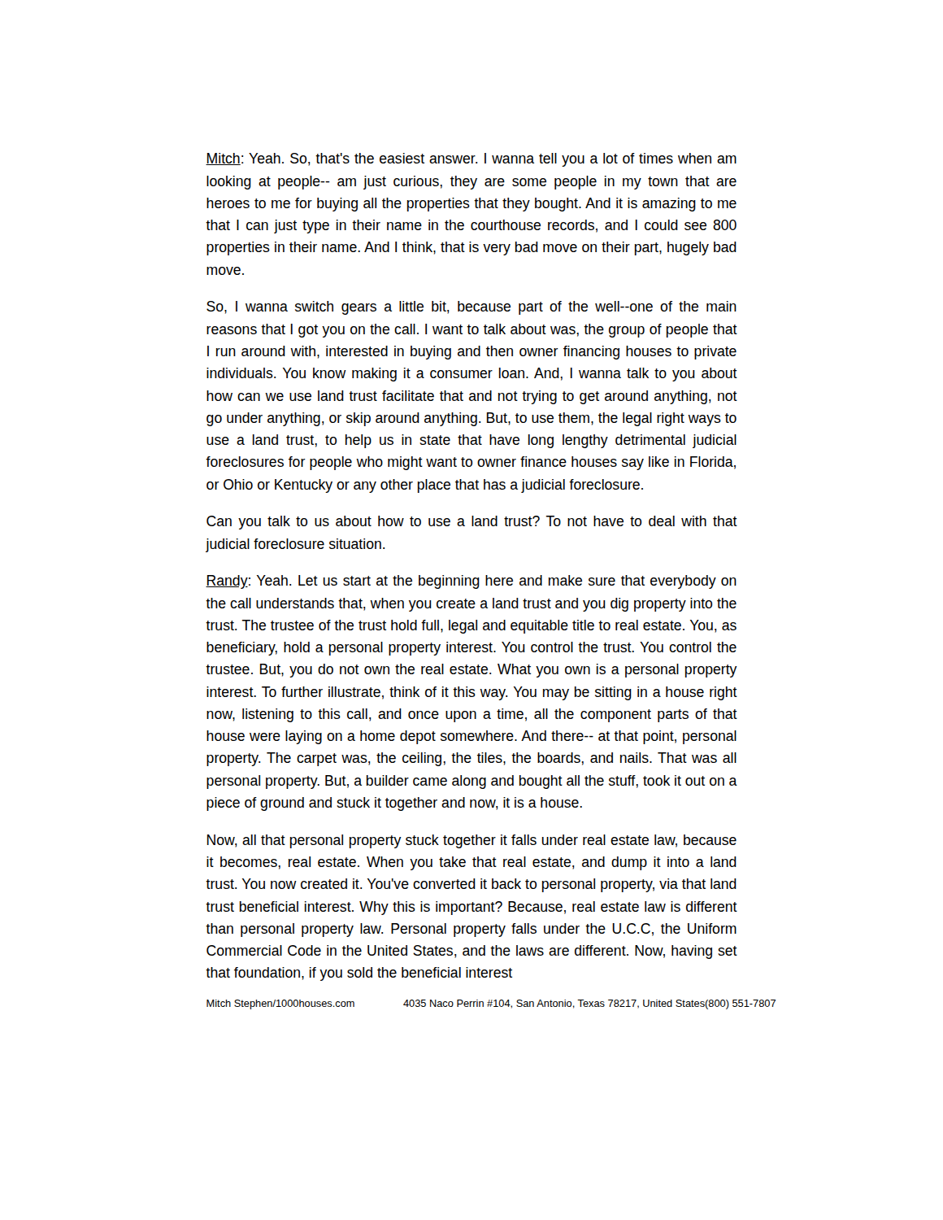Mitch: Yeah. So, that's the easiest answer. I wanna tell you a lot of times when am looking at people-- am just curious, they are some people in my town that are heroes to me for buying all the properties that they bought. And it is amazing to me that I can just type in their name in the courthouse records, and I could see 800 properties in their name. And I think, that is very bad move on their part, hugely bad move.
So, I wanna switch gears a little bit, because part of the well--one of the main reasons that I got you on the call. I want to talk about was, the group of people that I run around with, interested in buying and then owner financing houses to private individuals. You know making it a consumer loan. And, I wanna talk to you about how can we use land trust facilitate that and not trying to get around anything, not go under anything, or skip around anything. But, to use them, the legal right ways to use a land trust, to help us in state that have long lengthy detrimental judicial foreclosures for people who might want to owner finance houses say like in Florida, or Ohio or Kentucky or any other place that has a judicial foreclosure.
Can you talk to us about how to use a land trust? To not have to deal with that judicial foreclosure situation.
Randy: Yeah. Let us start at the beginning here and make sure that everybody on the call understands that, when you create a land trust and you dig property into the trust. The trustee of the trust hold full, legal and equitable title to real estate. You, as beneficiary, hold a personal property interest. You control the trust. You control the trustee. But, you do not own the real estate. What you own is a personal property interest. To further illustrate, think of it this way. You may be sitting in a house right now, listening to this call, and once upon a time, all the component parts of that house were laying on a home depot somewhere. And there-- at that point, personal property. The carpet was, the ceiling, the tiles, the boards, and nails. That was all personal property. But, a builder came along and bought all the stuff, took it out on a piece of ground and stuck it together and now, it is a house.
Now, all that personal property stuck together it falls under real estate law, because it becomes, real estate. When you take that real estate, and dump it into a land trust. You now created it. You've converted it back to personal property, via that land trust beneficial interest. Why this is important? Because, real estate law is different than personal property law. Personal property falls under the U.C.C, the Uniform Commercial Code in the United States, and the laws are different. Now, having set that foundation, if you sold the beneficial interest
Mitch Stephen/1000houses.com 4035 Naco Perrin #104, San Antonio, Texas 78217, United States(800) 551-7807